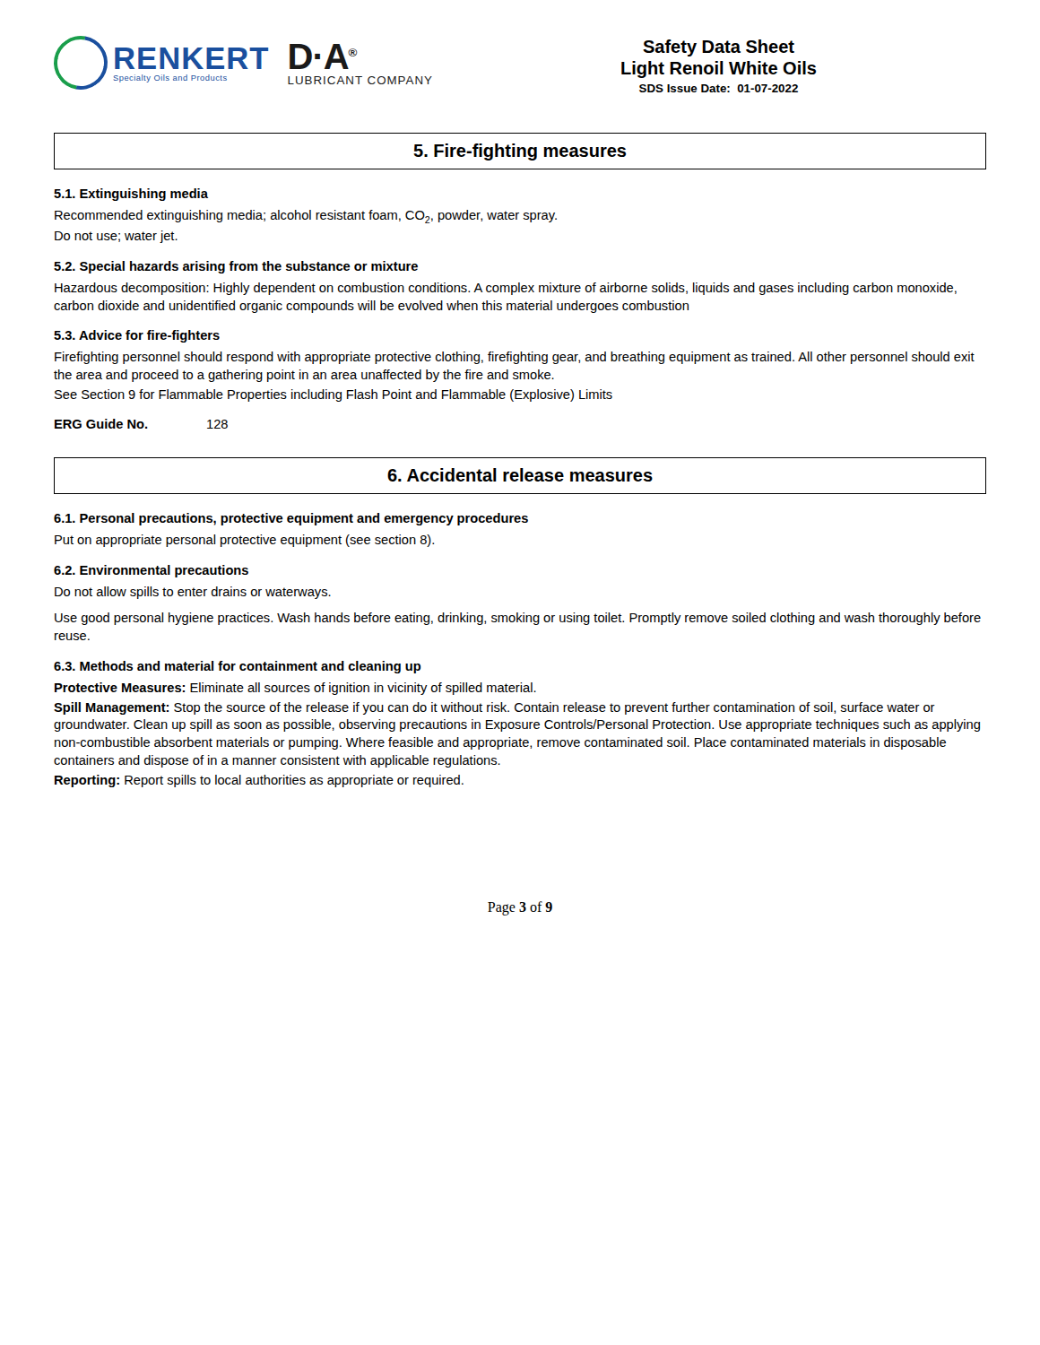RENKERT
Specialty Oils and Products
D·A®
LUBRICANT COMPANY
Safety Data Sheet
Light Renoil White Oils
SDS Issue Date: 01-07-2022
5. Fire-fighting measures
5.1. Extinguishing media
Recommended extinguishing media; alcohol resistant foam, CO2, powder, water spray.
Do not use; water jet.
5.2. Special hazards arising from the substance or mixture
Hazardous decomposition: Highly dependent on combustion conditions. A complex mixture of airborne solids, liquids and gases including carbon monoxide, carbon dioxide and unidentified organic compounds will be evolved when this material undergoes combustion
5.3. Advice for fire-fighters
Firefighting personnel should respond with appropriate protective clothing, firefighting gear, and breathing equipment as trained. All other personnel should exit the area and proceed to a gathering point in an area unaffected by the fire and smoke.
See Section 9 for Flammable Properties including Flash Point and Flammable (Explosive) Limits
ERG Guide No. 128
6. Accidental release measures
6.1. Personal precautions, protective equipment and emergency procedures
Put on appropriate personal protective equipment (see section 8).
6.2. Environmental precautions
Do not allow spills to enter drains or waterways.
Use good personal hygiene practices. Wash hands before eating, drinking, smoking or using toilet. Promptly remove soiled clothing and wash thoroughly before reuse.
6.3. Methods and material for containment and cleaning up
Protective Measures: Eliminate all sources of ignition in vicinity of spilled material.
Spill Management: Stop the source of the release if you can do it without risk. Contain release to prevent further contamination of soil, surface water or groundwater. Clean up spill as soon as possible, observing precautions in Exposure Controls/Personal Protection. Use appropriate techniques such as applying non-combustible absorbent materials or pumping. Where feasible and appropriate, remove contaminated soil. Place contaminated materials in disposable containers and dispose of in a manner consistent with applicable regulations.
Reporting: Report spills to local authorities as appropriate or required.
Page 3 of 9